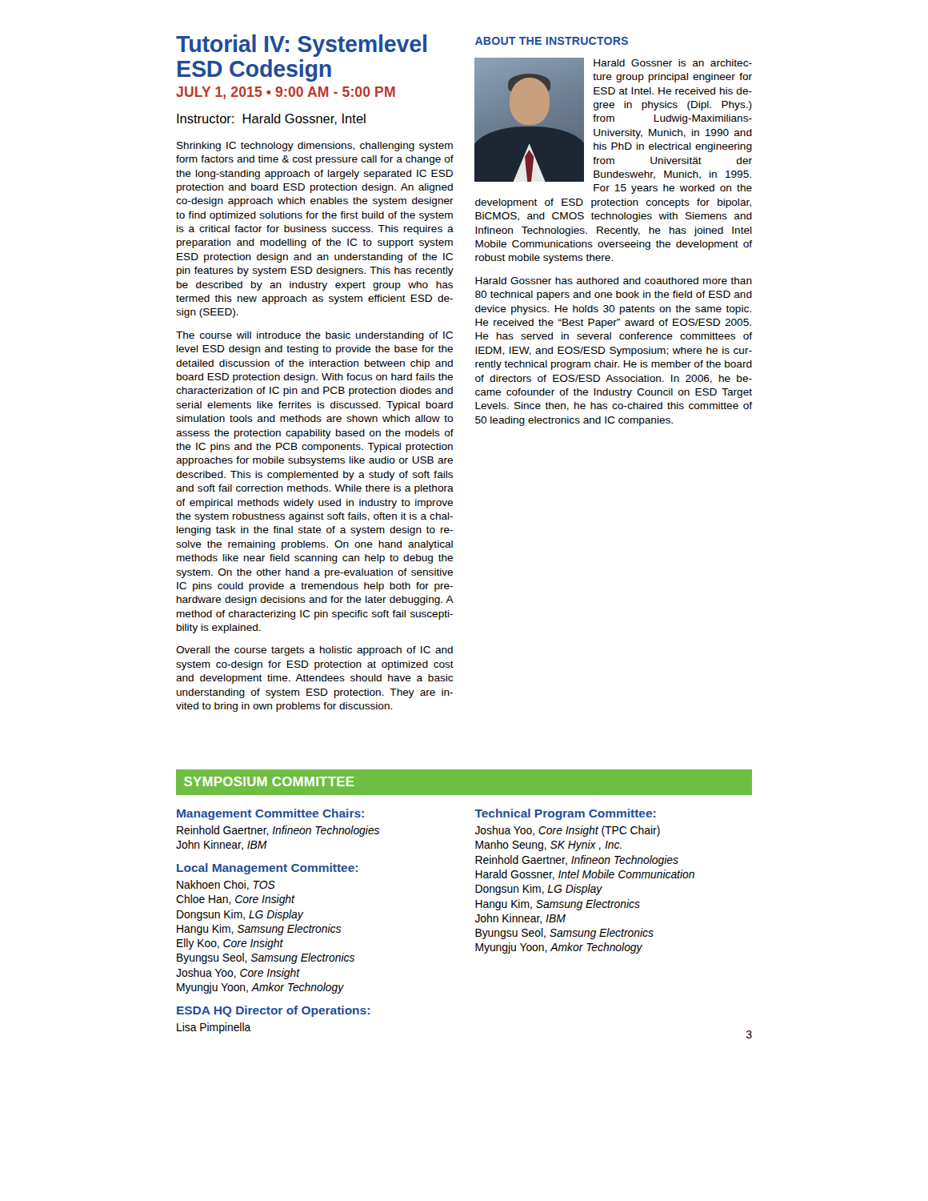Tutorial IV: Systemlevel ESD Codesign
JULY 1, 2015 • 9:00 AM - 5:00 PM
Instructor: Harald Gossner, Intel
Shrinking IC technology dimensions, challenging system form factors and time & cost pressure call for a change of the long-standing approach of largely separated IC ESD protection and board ESD protection design. An aligned co-design approach which enables the system designer to find optimized solutions for the first build of the system is a critical factor for business success. This requires a preparation and modelling of the IC to support system ESD protection design and an understanding of the IC pin features by system ESD designers. This has recently be described by an industry expert group who has termed this new approach as system efficient ESD design (SEED).
The course will introduce the basic understanding of IC level ESD design and testing to provide the base for the detailed discussion of the interaction between chip and board ESD protection design. With focus on hard fails the characterization of IC pin and PCB protection diodes and serial elements like ferrites is discussed. Typical board simulation tools and methods are shown which allow to assess the protection capability based on the models of the IC pins and the PCB components. Typical protection approaches for mobile subsystems like audio or USB are described. This is complemented by a study of soft fails and soft fail correction methods. While there is a plethora of empirical methods widely used in industry to improve the system robustness against soft fails, often it is a challenging task in the final state of a system design to resolve the remaining problems. On one hand analytical methods like near field scanning can help to debug the system. On the other hand a pre-evaluation of sensitive IC pins could provide a tremendous help both for pre-hardware design decisions and for the later debugging. A method of characterizing IC pin specific soft fail susceptibility is explained.
Overall the course targets a holistic approach of IC and system co-design for ESD protection at optimized cost and development time. Attendees should have a basic understanding of system ESD protection. They are invited to bring in own problems for discussion.
ABOUT THE INSTRUCTORS
Harald Gossner is an architecture group principal engineer for ESD at Intel. He received his degree in physics (Dipl. Phys.) from Ludwig-Maximilians-University, Munich, in 1990 and his PhD in electrical engineering from Universität der Bundeswehr, Munich, in 1995. For 15 years he worked on the development of ESD protection concepts for bipolar, BiCMOS, and CMOS technologies with Siemens and Infineon Technologies. Recently, he has joined Intel Mobile Communications overseeing the development of robust mobile systems there.
Harald Gossner has authored and coauthored more than 80 technical papers and one book in the field of ESD and device physics. He holds 30 patents on the same topic. He received the “Best Paper” award of EOS/ESD 2005. He has served in several conference committees of IEDM, IEW, and EOS/ESD Symposium; where he is currently technical program chair. He is member of the board of directors of EOS/ESD Association. In 2006, he became cofounder of the Industry Council on ESD Target Levels. Since then, he has co-chaired this committee of 50 leading electronics and IC companies.
SYMPOSIUM COMMITTEE
Management Committee Chairs:
Reinhold Gaertner, Infineon Technologies
John Kinnear, IBM
Local Management Committee:
Nakhoen Choi, TOS
Chloe Han, Core Insight
Dongsun Kim, LG Display
Hangu Kim, Samsung Electronics
Elly Koo, Core Insight
Byungsu Seol, Samsung Electronics
Joshua Yoo, Core Insight
Myungju Yoon, Amkor Technology
ESDA HQ Director of Operations:
Lisa Pimpinella
Technical Program Committee:
Joshua Yoo, Core Insight (TPC Chair)
Manho Seung, SK Hynix , Inc.
Reinhold Gaertner, Infineon Technologies
Harald Gossner, Intel Mobile Communication
Dongsun Kim, LG Display
Hangu Kim, Samsung Electronics
John Kinnear, IBM
Byungsu Seol, Samsung Electronics
Myungju Yoon, Amkor Technology
3